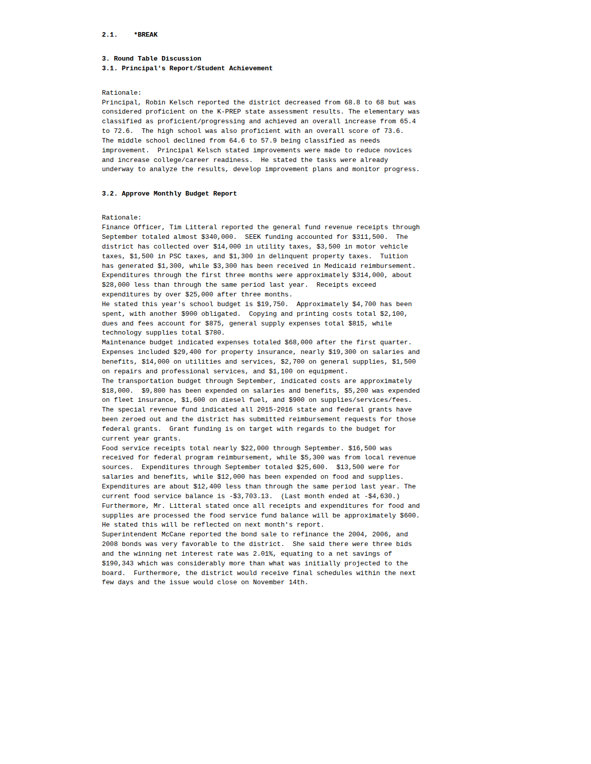2.1. *BREAK
3. Round Table Discussion
3.1. Principal's Report/Student Achievement
Rationale:
Principal, Robin Kelsch reported the district decreased from 68.8 to 68 but was
considered proficient on the K-PREP state assessment results. The elementary was
classified as proficient/progressing and achieved an overall increase from 65.4
to 72.6. The high school was also proficient with an overall score of 73.6.
The middle school declined from 64.6 to 57.9 being classified as needs
improvement. Principal Kelsch stated improvements were made to reduce novices
and increase college/career readiness. He stated the tasks were already
underway to analyze the results, develop improvement plans and monitor progress.
3.2. Approve Monthly Budget Report
Rationale:
Finance Officer, Tim Litteral reported the general fund revenue receipts through
September totaled almost $340,000. SEEK funding accounted for $311,500. The
district has collected over $14,000 in utility taxes, $3,500 in motor vehicle
taxes, $1,500 in PSC taxes, and $1,300 in delinquent property taxes. Tuition
has generated $1,300, while $3,300 has been received in Medicaid reimbursement.
Expenditures through the first three months were approximately $314,000, about
$28,000 less than through the same period last year. Receipts exceed
expenditures by over $25,000 after three months.
He stated this year's school budget is $19,750. Approximately $4,700 has been
spent, with another $900 obligated. Copying and printing costs total $2,100,
dues and fees account for $875, general supply expenses total $815, while
technology supplies total $780.
Maintenance budget indicated expenses totaled $68,000 after the first quarter.
Expenses included $29,400 for property insurance, nearly $19,300 on salaries and
benefits, $14,000 on utilities and services, $2,700 on general supplies, $1,500
on repairs and professional services, and $1,100 on equipment.
The transportation budget through September, indicated costs are approximately
$18,000. $9,800 has been expended on salaries and benefits, $5,200 was expended
on fleet insurance, $1,600 on diesel fuel, and $900 on supplies/services/fees.
The special revenue fund indicated all 2015-2016 state and federal grants have
been zeroed out and the district has submitted reimbursement requests for those
federal grants. Grant funding is on target with regards to the budget for
current year grants.
Food service receipts total nearly $22,000 through September. $16,500 was
received for federal program reimbursement, while $5,300 was from local revenue
sources. Expenditures through September totaled $25,600. $13,500 were for
salaries and benefits, while $12,000 has been expended on food and supplies.
Expenditures are about $12,400 less than through the same period last year. The
current food service balance is -$3,703.13. (Last month ended at -$4,630.)
Furthermore, Mr. Litteral stated once all receipts and expenditures for food and
supplies are processed the food service fund balance will be approximately $600.
He stated this will be reflected on next month's report.
Superintendent McCane reported the bond sale to refinance the 2004, 2006, and
2008 bonds was very favorable to the district. She said there were three bids
and the winning net interest rate was 2.01%, equating to a net savings of
$190,343 which was considerably more than what was initially projected to the
board. Furthermore, the district would receive final schedules within the next
few days and the issue would close on November 14th.